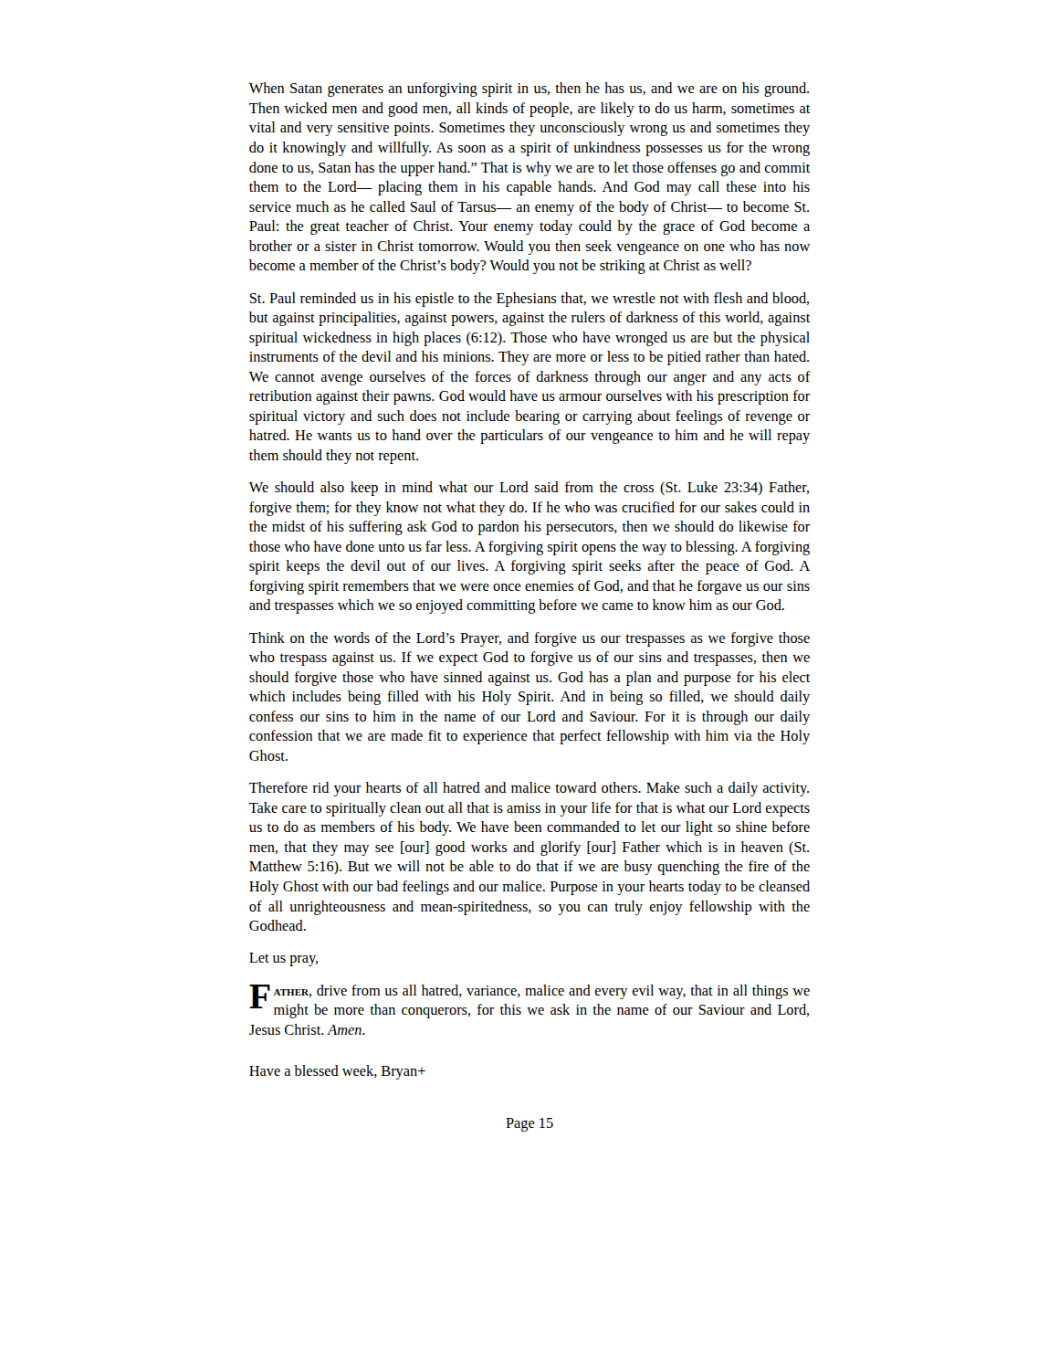When Satan generates an unforgiving spirit in us, then he has us, and we are on his ground. Then wicked men and good men, all kinds of people, are likely to do us harm, sometimes at vital and very sensitive points. Sometimes they unconsciously wrong us and sometimes they do it knowingly and willfully. As soon as a spirit of unkindness possesses us for the wrong done to us, Satan has the upper hand.” That is why we are to let those offenses go and commit them to the Lord— placing them in his capable hands. And God may call these into his service much as he called Saul of Tarsus— an enemy of the body of Christ— to become St. Paul: the great teacher of Christ. Your enemy today could by the grace of God become a brother or a sister in Christ tomorrow. Would you then seek vengeance on one who has now become a member of the Christ’s body? Would you not be striking at Christ as well?
St. Paul reminded us in his epistle to the Ephesians that, we wrestle not with flesh and blood, but against principalities, against powers, against the rulers of darkness of this world, against spiritual wickedness in high places (6:12). Those who have wronged us are but the physical instruments of the devil and his minions. They are more or less to be pitied rather than hated. We cannot avenge ourselves of the forces of darkness through our anger and any acts of retribution against their pawns. God would have us armour ourselves with his prescription for spiritual victory and such does not include bearing or carrying about feelings of revenge or hatred. He wants us to hand over the particulars of our vengeance to him and he will repay them should they not repent.
We should also keep in mind what our Lord said from the cross (St. Luke 23:34) Father, forgive them; for they know not what they do. If he who was crucified for our sakes could in the midst of his suffering ask God to pardon his persecutors, then we should do likewise for those who have done unto us far less. A forgiving spirit opens the way to blessing. A forgiving spirit keeps the devil out of our lives. A forgiving spirit seeks after the peace of God. A forgiving spirit remembers that we were once enemies of God, and that he forgave us our sins and trespasses which we so enjoyed committing before we came to know him as our God.
Think on the words of the Lord’s Prayer, and forgive us our trespasses as we forgive those who trespass against us. If we expect God to forgive us of our sins and trespasses, then we should forgive those who have sinned against us. God has a plan and purpose for his elect which includes being filled with his Holy Spirit. And in being so filled, we should daily confess our sins to him in the name of our Lord and Saviour. For it is through our daily confession that we are made fit to experience that perfect fellowship with him via the Holy Ghost.
Therefore rid your hearts of all hatred and malice toward others. Make such a daily activity. Take care to spiritually clean out all that is amiss in your life for that is what our Lord expects us to do as members of his body. We have been commanded to let our light so shine before men, that they may see [our] good works and glorify [our] Father which is in heaven (St. Matthew 5:16). But we will not be able to do that if we are busy quenching the fire of the Holy Ghost with our bad feelings and our malice. Purpose in your hearts today to be cleansed of all unrighteousness and mean-spiritedness, so you can truly enjoy fellowship with the Godhead.
Let us pray,
Father, drive from us all hatred, variance, malice and every evil way, that in all things we might be more than conquerors, for this we ask in the name of our Saviour and Lord, Jesus Christ. Amen.
Have a blessed week, Bryan+
Page 15